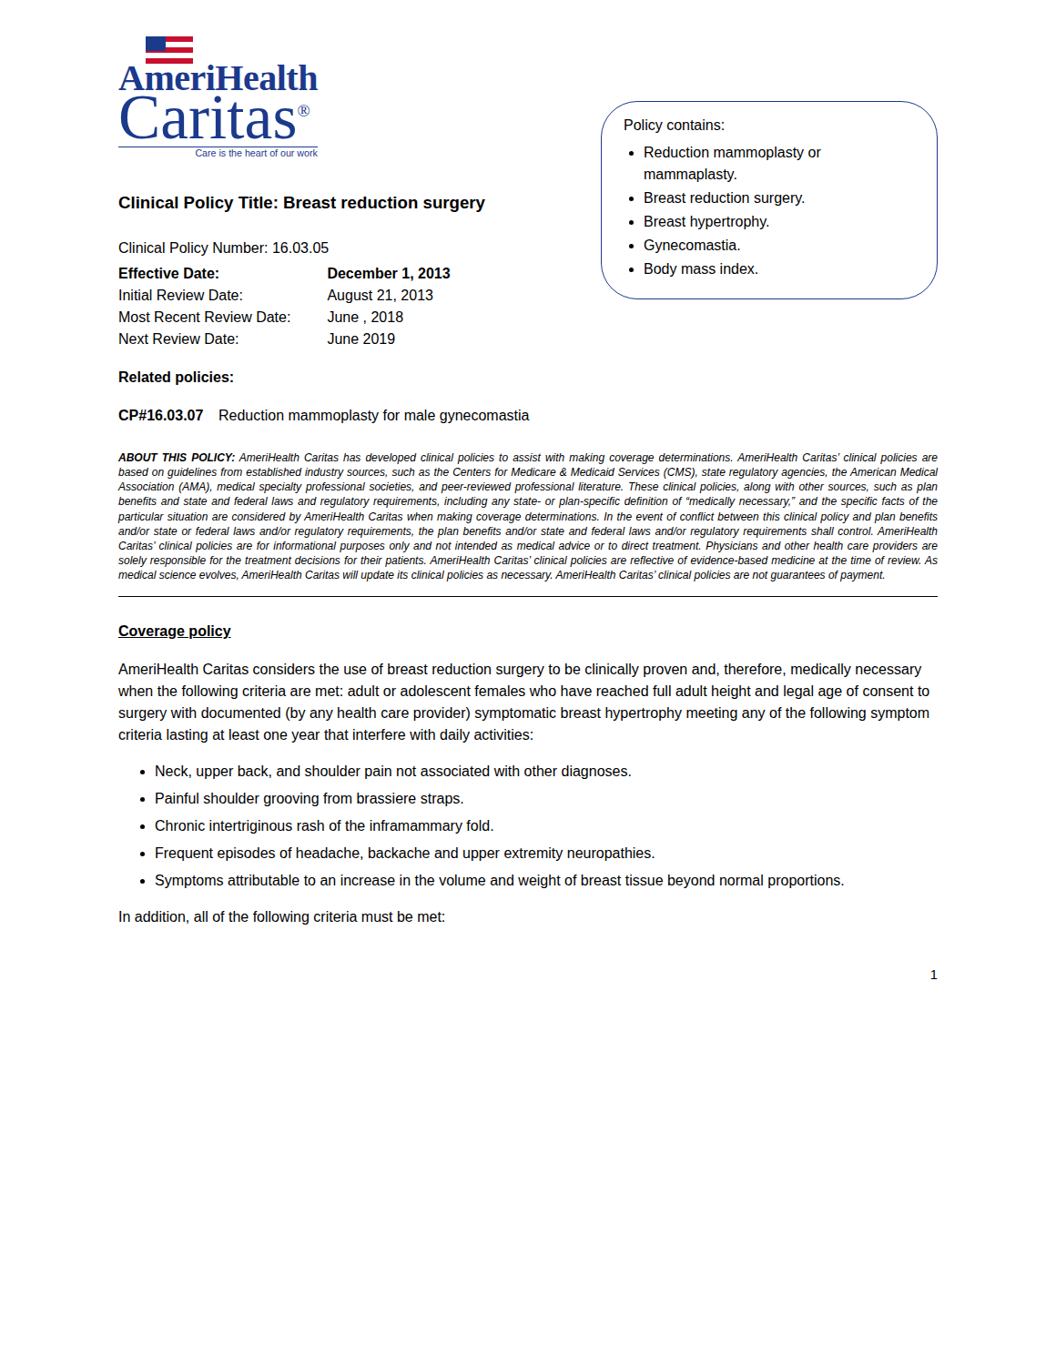AmeriHealth Caritas® Care is the heart of our work
Clinical Policy Title: Breast reduction surgery
Policy contains:
Reduction mammoplasty or mammaplasty.
Breast reduction surgery.
Breast hypertrophy.
Gynecomastia.
Body mass index.
Clinical Policy Number: 16.03.05
| Effective Date: | December 1, 2013 |
| Initial Review Date: | August 21, 2013 |
| Most Recent Review Date: | June , 2018 |
| Next Review Date: | June 2019 |
Related policies:
CP#16.03.07 Reduction mammoplasty for male gynecomastia
ABOUT THIS POLICY: AmeriHealth Caritas has developed clinical policies to assist with making coverage determinations. AmeriHealth Caritas’ clinical policies are based on guidelines from established industry sources, such as the Centers for Medicare & Medicaid Services (CMS), state regulatory agencies, the American Medical Association (AMA), medical specialty professional societies, and peer-reviewed professional literature. These clinical policies, along with other sources, such as plan benefits and state and federal laws and regulatory requirements, including any state- or plan-specific definition of “medically necessary,” and the specific facts of the particular situation are considered by AmeriHealth Caritas when making coverage determinations. In the event of conflict between this clinical policy and plan benefits and/or state or federal laws and/or regulatory requirements, the plan benefits and/or state and federal laws and/or regulatory requirements shall control. AmeriHealth Caritas’ clinical policies are for informational purposes only and not intended as medical advice or to direct treatment. Physicians and other health care providers are solely responsible for the treatment decisions for their patients. AmeriHealth Caritas’ clinical policies are reflective of evidence-based medicine at the time of review. As medical science evolves, AmeriHealth Caritas will update its clinical policies as necessary. AmeriHealth Caritas’ clinical policies are not guarantees of payment.
Coverage policy
AmeriHealth Caritas considers the use of breast reduction surgery to be clinically proven and, therefore, medically necessary when the following criteria are met: adult or adolescent females who have reached full adult height and legal age of consent to surgery with documented (by any health care provider) symptomatic breast hypertrophy meeting any of the following symptom criteria lasting at least one year that interfere with daily activities:
Neck, upper back, and shoulder pain not associated with other diagnoses.
Painful shoulder grooving from brassiere straps.
Chronic intertriginous rash of the inframammary fold.
Frequent episodes of headache, backache and upper extremity neuropathies.
Symptoms attributable to an increase in the volume and weight of breast tissue beyond normal proportions.
In addition, all of the following criteria must be met:
1